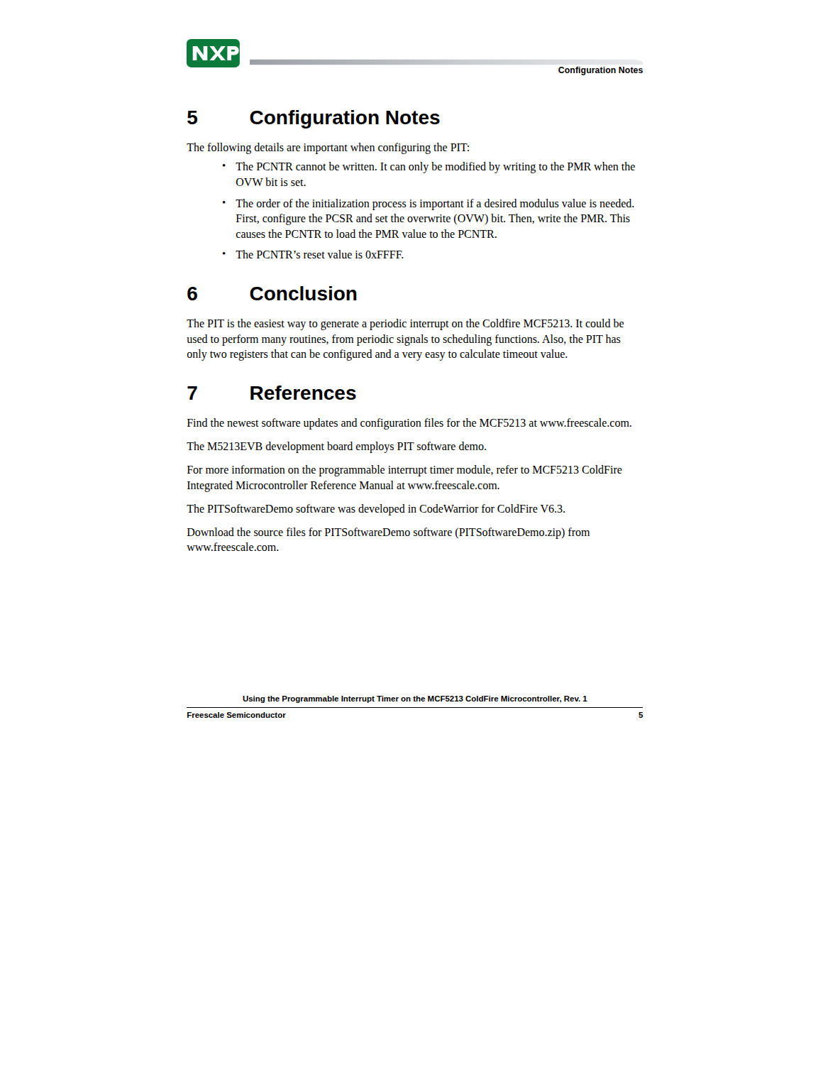Configuration Notes
5 Configuration Notes
The following details are important when configuring the PIT:
The PCNTR cannot be written. It can only be modified by writing to the PMR when the OVW bit is set.
The order of the initialization process is important if a desired modulus value is needed. First, configure the PCSR and set the overwrite (OVW) bit. Then, write the PMR. This causes the PCNTR to load the PMR value to the PCNTR.
The PCNTR’s reset value is 0xFFFF.
6 Conclusion
The PIT is the easiest way to generate a periodic interrupt on the Coldfire MCF5213. It could be used to perform many routines, from periodic signals to scheduling functions. Also, the PIT has only two registers that can be configured and a very easy to calculate timeout value.
7 References
Find the newest software updates and configuration files for the MCF5213 at www.freescale.com.
The M5213EVB development board employs PIT software demo.
For more information on the programmable interrupt timer module, refer to MCF5213 ColdFire Integrated Microcontroller Reference Manual at www.freescale.com.
The PITSoftwareDemo software was developed in CodeWarrior for ColdFire V6.3.
Download the source files for PITSoftwareDemo software (PITSoftwareDemo.zip) from www.freescale.com.
Using the Programmable Interrupt Timer on the MCF5213 ColdFire Microcontroller, Rev. 1
Freescale Semiconductor 5